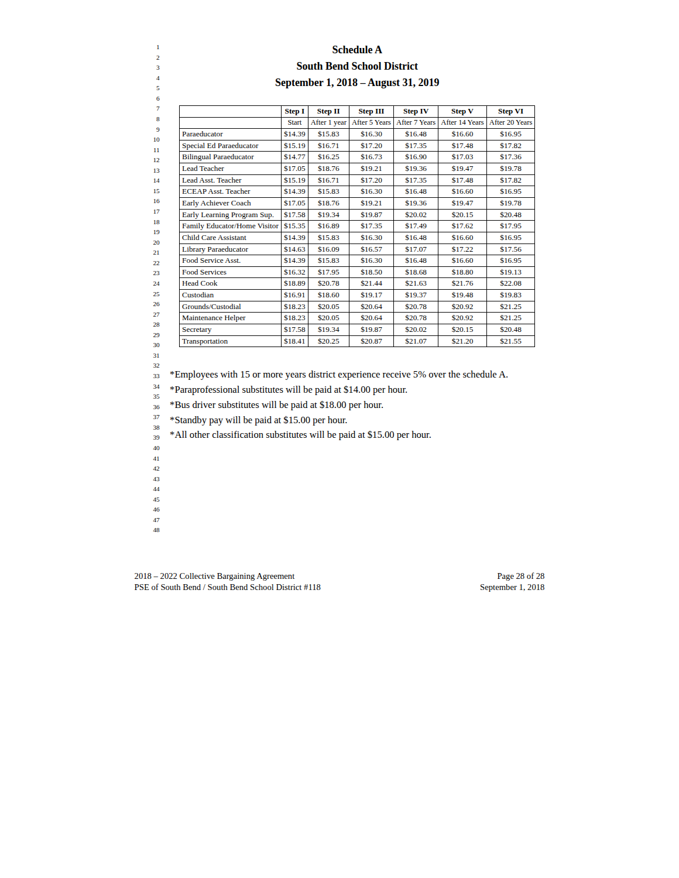1
2
3
4
5
6
7
8
9
10
11
12
13
14
15
16
17
18
19
20
21
22
23
24
25
26
27
28
29
30
31
32
33
34
35
36
37
38
39
40
41
42
43
44
45
46
47
48
Schedule A
South Bend School District
September 1, 2018 – August 31, 2019
| | Step I | Step II | Step III | Step IV | Step V | Step VI |
| --- | --- | --- | --- | --- | --- | --- |
| | Start | After 1 year | After 5 Years | After 7 Years | After 14 Years | After 20 Years |
| Paraeducator | $14.39 | $15.83 | $16.30 | $16.48 | $16.60 | $16.95 |
| Special Ed Paraeducator | $15.19 | $16.71 | $17.20 | $17.35 | $17.48 | $17.82 |
| Bilingual Paraeducator | $14.77 | $16.25 | $16.73 | $16.90 | $17.03 | $17.36 |
| Lead Teacher | $17.05 | $18.76 | $19.21 | $19.36 | $19.47 | $19.78 |
| Lead Asst. Teacher | $15.19 | $16.71 | $17.20 | $17.35 | $17.48 | $17.82 |
| ECEAP Asst. Teacher | $14.39 | $15.83 | $16.30 | $16.48 | $16.60 | $16.95 |
| Early Achiever Coach | $17.05 | $18.76 | $19.21 | $19.36 | $19.47 | $19.78 |
| Early Learning Program Sup. | $17.58 | $19.34 | $19.87 | $20.02 | $20.15 | $20.48 |
| Family Educator/Home Visitor | $15.35 | $16.89 | $17.35 | $17.49 | $17.62 | $17.95 |
| Child Care Assistant | $14.39 | $15.83 | $16.30 | $16.48 | $16.60 | $16.95 |
| Library Paraeducator | $14.63 | $16.09 | $16.57 | $17.07 | $17.22 | $17.56 |
| Food Service Asst. | $14.39 | $15.83 | $16.30 | $16.48 | $16.60 | $16.95 |
| Food Services | $16.32 | $17.95 | $18.50 | $18.68 | $18.80 | $19.13 |
| Head Cook | $18.89 | $20.78 | $21.44 | $21.63 | $21.76 | $22.08 |
| Custodian | $16.91 | $18.60 | $19.17 | $19.37 | $19.48 | $19.83 |
| Grounds/Custodial | $18.23 | $20.05 | $20.64 | $20.78 | $20.92 | $21.25 |
| Maintenance Helper | $18.23 | $20.05 | $20.64 | $20.78 | $20.92 | $21.25 |
| Secretary | $17.58 | $19.34 | $19.87 | $20.02 | $20.15 | $20.48 |
| Transportation | $18.41 | $20.25 | $20.87 | $21.07 | $21.20 | $21.55 |
*Employees with 15 or more years district experience receive 5% over the schedule A.
*Paraprofessional substitutes will be paid at $14.00 per hour.
*Bus driver substitutes will be paid at $18.00 per hour.
*Standby pay will be paid at $15.00 per hour.
*All other classification substitutes will be paid at $15.00 per hour.
2018 – 2022 Collective Bargaining Agreement PSE of South Bend / South Bend School District #118
Page 28 of 28 September 1, 2018